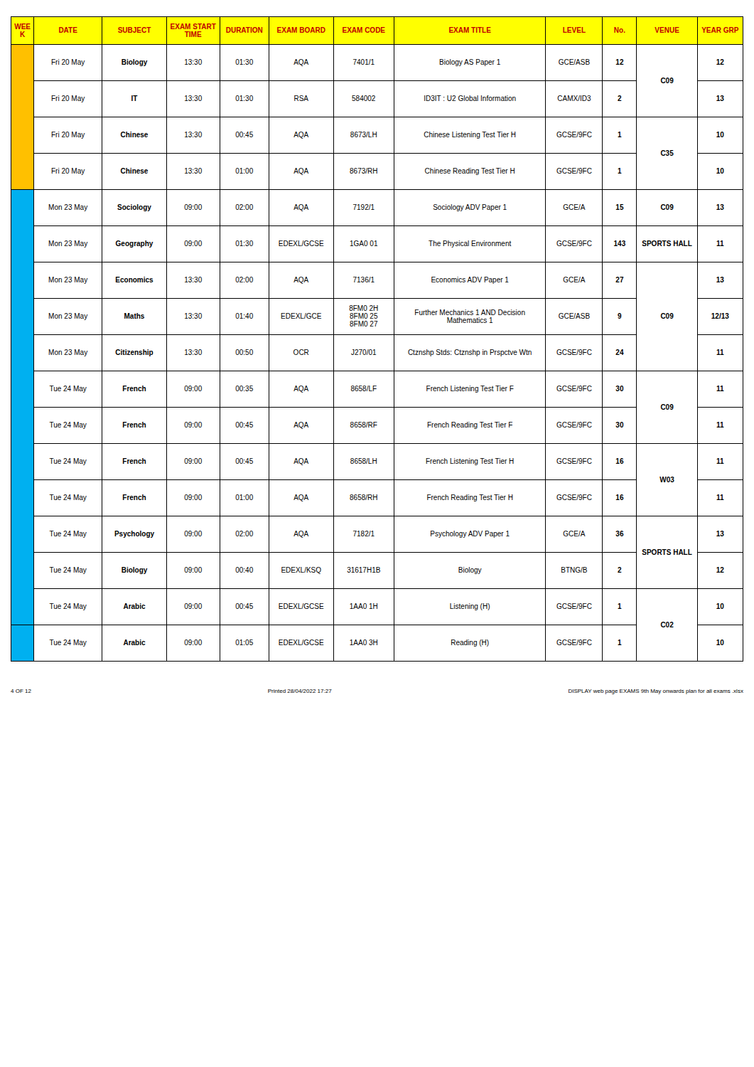| WEEK | DATE | SUBJECT | EXAM START TIME | DURATION | EXAM BOARD | EXAM CODE | EXAM TITLE | LEVEL | No. | VENUE | YEAR GRP |
| --- | --- | --- | --- | --- | --- | --- | --- | --- | --- | --- | --- |
| | Fri 20 May | Biology | 13:30 | 01:30 | AQA | 7401/1 | Biology AS Paper 1 | GCE/ASB | 12 | C09 | 12 |
| Fri 20 May | IT | 13:30 | 01:30 | RSA | 584002 | ID3IT : U2 Global Information | CAMX/ID3 | 2 | 13 |
| Fri 20 May | Chinese | 13:30 | 00:45 | AQA | 8673/LH | Chinese Listening Test Tier H | GCSE/9FC | 1 | C35 | 10 |
| Fri 20 May | Chinese | 13:30 | 01:00 | AQA | 8673/RH | Chinese Reading Test Tier H | GCSE/9FC | 1 | 10 |
| | Mon 23 May | Sociology | 09:00 | 02:00 | AQA | 7192/1 | Sociology ADV Paper 1 | GCE/A | 15 | C09 | 13 |
| Mon 23 May | Geography | 09:00 | 01:30 | EDEXL/GCSE | 1GA0 01 | The Physical Environment | GCSE/9FC | 143 | SPORTS HALL | 11 |
| Mon 23 May | Economics | 13:30 | 02:00 | AQA | 7136/1 | Economics ADV Paper 1 | GCE/A | 27 | C09 | 13 |
| Mon 23 May | Maths | 13:30 | 01:40 | EDEXL/GCE | 8FM0 2H 8FM0 25 8FM0 27 | Further Mechanics 1 AND Decision Mathematics 1 | GCE/ASB | 9 | 12/13 |
| Mon 23 May | Citizenship | 13:30 | 00:50 | OCR | J270/01 | Ctznshp Stds: Ctznshp in Prspctve Wtn | GCSE/9FC | 24 | 11 |
| Tue 24 May | French | 09:00 | 00:35 | AQA | 8658/LF | French Listening Test Tier F | GCSE/9FC | 30 | C09 | 11 |
| Tue 24 May | French | 09:00 | 00:45 | AQA | 8658/RF | French Reading Test Tier F | GCSE/9FC | 30 | 11 |
| Tue 24 May | French | 09:00 | 00:45 | AQA | 8658/LH | French Listening Test Tier H | GCSE/9FC | 16 | W03 | 11 |
| Tue 24 May | French | 09:00 | 01:00 | AQA | 8658/RH | French Reading Test Tier H | GCSE/9FC | 16 | 11 |
| Tue 24 May | Psychology | 09:00 | 02:00 | AQA | 7182/1 | Psychology ADV Paper 1 | GCE/A | 36 | SPORTS HALL | 13 |
| Tue 24 May | Biology | 09:00 | 00:40 | EDEXL/KSQ | 31617H1B | Biology | BTNG/B | 2 | 12 |
| Tue 24 May | Arabic | 09:00 | 00:45 | EDEXL/GCSE | 1AA0 1H | Listening (H) | GCSE/9FC | 1 | C02 | 10 |
| | Tue 24 May | Arabic | 09:00 | 01:05 | EDEXL/GCSE | 1AA0 3H | Reading (H) | GCSE/9FC | 1 | 10 |
4 OF 12
Printed 28/04/2022 17:27
DISPLAY web page EXAMS 9th May onwards plan for all exams .xlsx